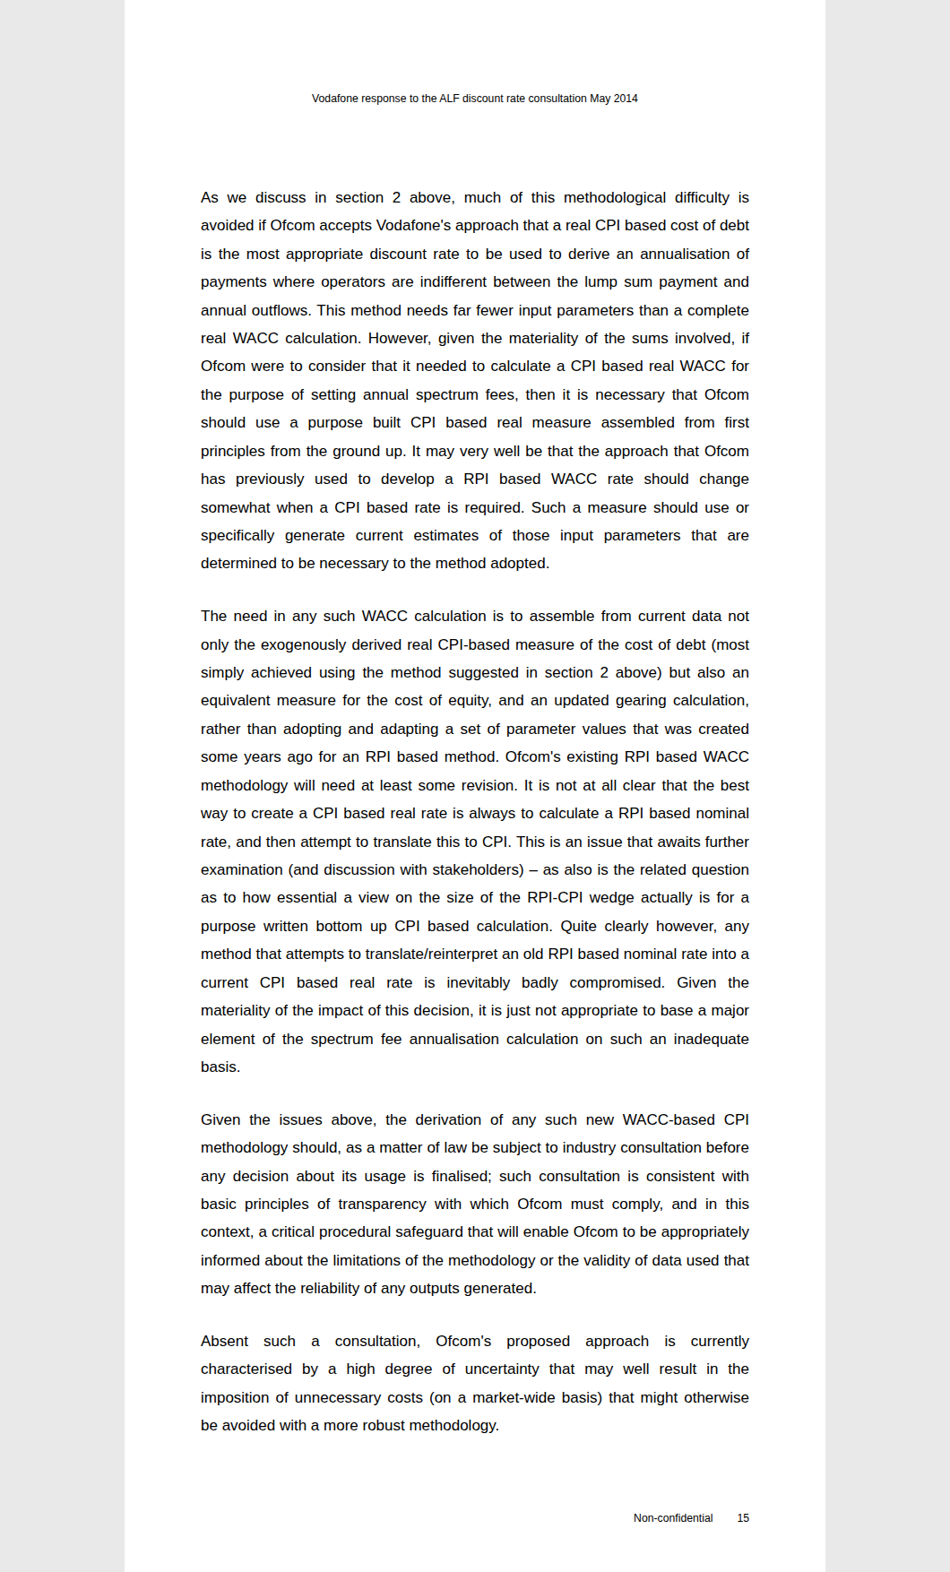Vodafone response to the ALF discount rate consultation May 2014
As we discuss in section 2 above, much of this methodological difficulty is avoided if Ofcom accepts Vodafone's approach that a real CPI based cost of debt is the most appropriate discount rate to be used to derive an annualisation of payments where operators are indifferent between the lump sum payment and annual outflows. This method needs far fewer input parameters than a complete real WACC calculation. However, given the materiality of the sums involved, if Ofcom were to consider that it needed to calculate a CPI based real WACC for the purpose of setting annual spectrum fees, then it is necessary that Ofcom should use a purpose built CPI based real measure assembled from first principles from the ground up. It may very well be that the approach that Ofcom has previously used to develop a RPI based WACC rate should change somewhat when a CPI based rate is required. Such a measure should use or specifically generate current estimates of those input parameters that are determined to be necessary to the method adopted.
The need in any such WACC calculation is to assemble from current data not only the exogenously derived real CPI-based measure of the cost of debt (most simply achieved using the method suggested in section 2 above) but also an equivalent measure for the cost of equity, and an updated gearing calculation, rather than adopting and adapting a set of parameter values that was created some years ago for an RPI based method. Ofcom's existing RPI based WACC methodology will need at least some revision. It is not at all clear that the best way to create a CPI based real rate is always to calculate a RPI based nominal rate, and then attempt to translate this to CPI. This is an issue that awaits further examination (and discussion with stakeholders) – as also is the related question as to how essential a view on the size of the RPI-CPI wedge actually is for a purpose written bottom up CPI based calculation. Quite clearly however, any method that attempts to translate/reinterpret an old RPI based nominal rate into a current CPI based real rate is inevitably badly compromised. Given the materiality of the impact of this decision, it is just not appropriate to base a major element of the spectrum fee annualisation calculation on such an inadequate basis.
Given the issues above, the derivation of any such new WACC-based CPI methodology should, as a matter of law be subject to industry consultation before any decision about its usage is finalised; such consultation is consistent with basic principles of transparency with which Ofcom must comply, and in this context, a critical procedural safeguard that will enable Ofcom to be appropriately informed about the limitations of the methodology or the validity of data used that may affect the reliability of any outputs generated.
Absent such a consultation, Ofcom's proposed approach is currently characterised by a high degree of uncertainty that may well result in the imposition of unnecessary costs (on a market-wide basis) that might otherwise be avoided with a more robust methodology.
Non-confidential15